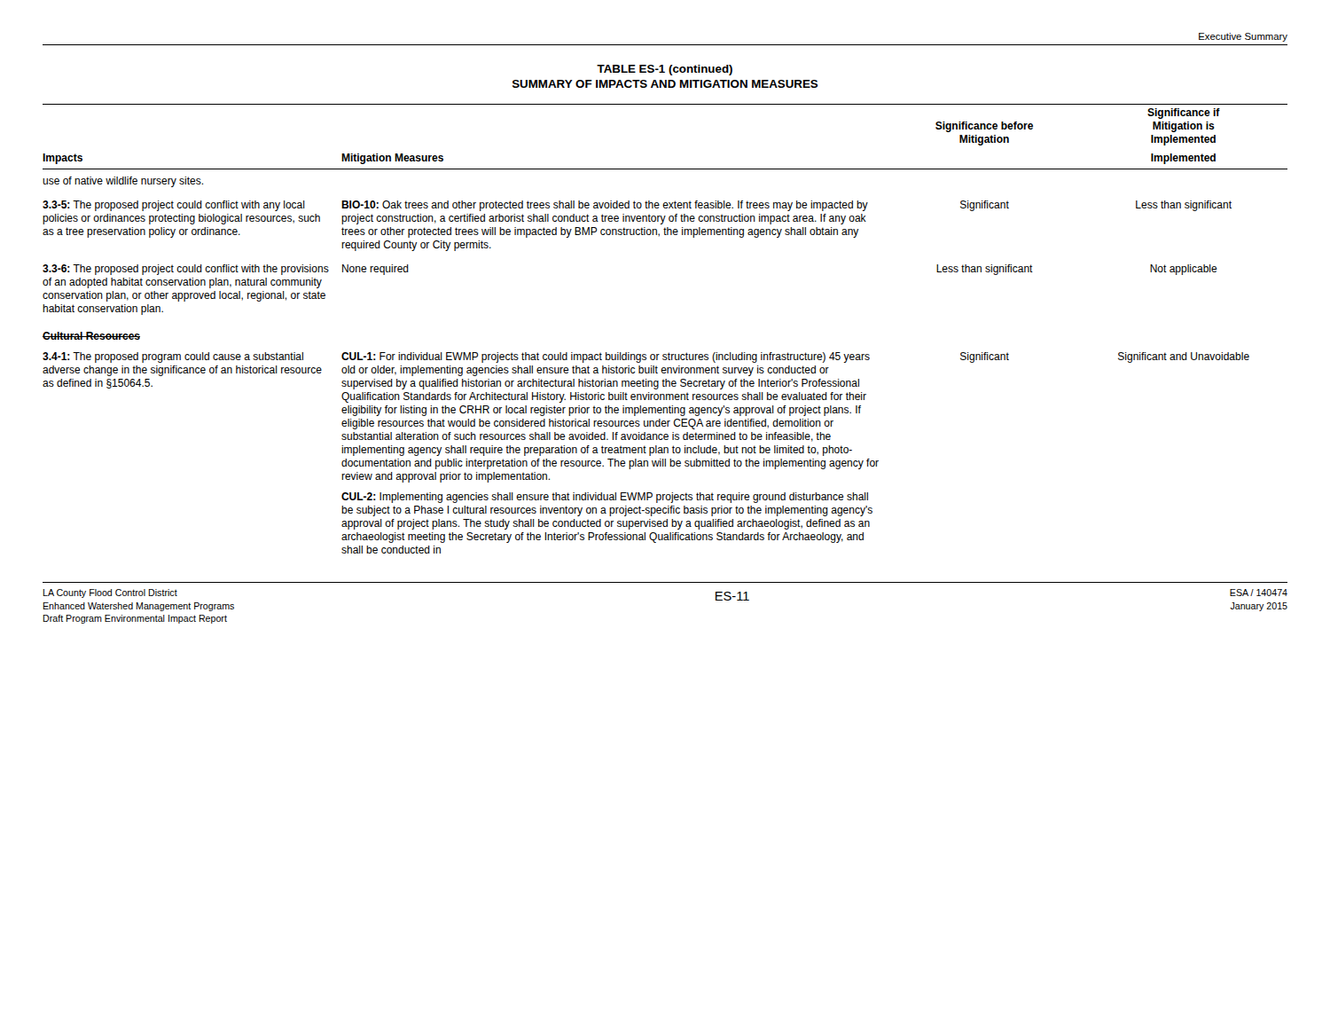Executive Summary
TABLE ES-1 (continued)
SUMMARY OF IMPACTS AND MITIGATION MEASURES
| | | Significance before Mitigation | Significance if Mitigation is Implemented |
| --- | --- | --- | --- |
| Impacts | Mitigation Measures | | Implemented |
| use of native wildlife nursery sites. | | | |
| 3.3-5: The proposed project could conflict with any local policies or ordinances protecting biological resources, such as a tree preservation policy or ordinance. | BIO-10: Oak trees and other protected trees shall be avoided to the extent feasible. If trees may be impacted by project construction, a certified arborist shall conduct a tree inventory of the construction impact area. If any oak trees or other protected trees will be impacted by BMP construction, the implementing agency shall obtain any required County or City permits. | Significant | Less than significant |
| 3.3-6: The proposed project could conflict with the provisions of an adopted habitat conservation plan, natural community conservation plan, or other approved local, regional, or state habitat conservation plan. | None required | Less than significant | Not applicable |
| Cultural Resources |
| 3.4-1: The proposed program could cause a substantial adverse change in the significance of an historical resource as defined in §15064.5. | CUL-1: For individual EWMP projects that could impact buildings or structures (including infrastructure) 45 years old or older, implementing agencies shall ensure that a historic built environment survey is conducted or supervised by a qualified historian or architectural historian meeting the Secretary of the Interior's Professional Qualification Standards for Architectural History. Historic built environment resources shall be evaluated for their eligibility for listing in the CRHR or local register prior to the implementing agency's approval of project plans. If eligible resources that would be considered historical resources under CEQA are identified, demolition or substantial alteration of such resources shall be avoided. If avoidance is determined to be infeasible, the implementing agency shall require the preparation of a treatment plan to include, but not be limited to, photo-documentation and public interpretation of the resource. The plan will be submitted to the implementing agency for review and approval prior to implementation. CUL-2: Implementing agencies shall ensure that individual EWMP projects that require ground disturbance shall be subject to a Phase I cultural resources inventory on a project-specific basis prior to the implementing agency's approval of project plans. The study shall be conducted or supervised by a qualified archaeologist, defined as an archaeologist meeting the Secretary of the Interior's Professional Qualifications Standards for Archaeology, and shall be conducted in | Significant | Significant and Unavoidable |
LA County Flood Control District
Enhanced Watershed Management Programs
Draft Program Environmental Impact Report
ES-11
ESA / 140474
January 2015